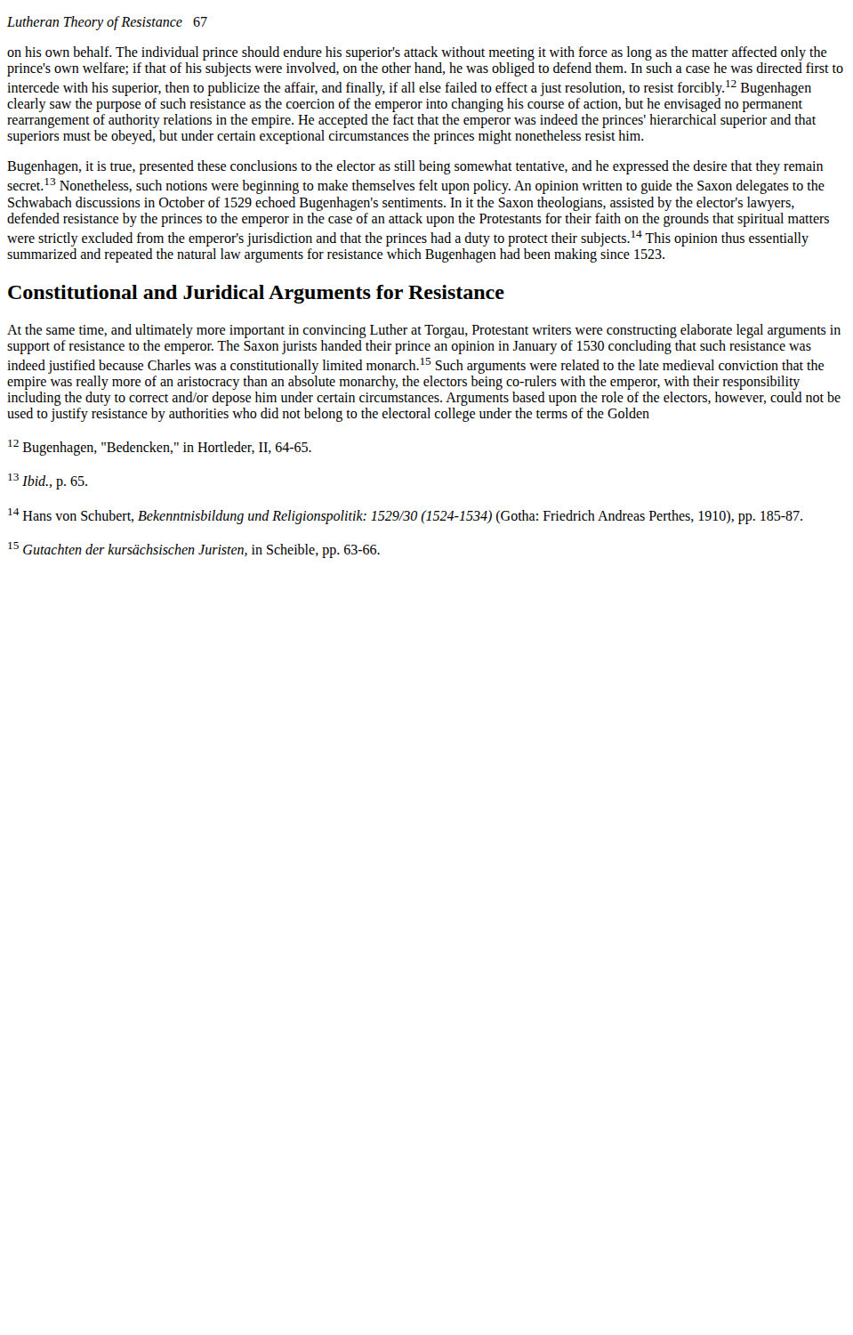Lutheran Theory of Resistance 67
on his own behalf. The individual prince should endure his superior's attack without meeting it with force as long as the matter affected only the prince's own welfare; if that of his subjects were involved, on the other hand, he was obliged to defend them. In such a case he was directed first to intercede with his superior, then to publicize the affair, and finally, if all else failed to effect a just resolution, to resist forcibly.12 Bugenhagen clearly saw the purpose of such resistance as the coercion of the emperor into changing his course of action, but he envisaged no permanent rearrangement of authority relations in the empire. He accepted the fact that the emperor was indeed the princes' hierarchical superior and that superiors must be obeyed, but under certain exceptional circumstances the princes might nonetheless resist him.
Bugenhagen, it is true, presented these conclusions to the elector as still being somewhat tentative, and he expressed the desire that they remain secret.13 Nonetheless, such notions were beginning to make themselves felt upon policy. An opinion written to guide the Saxon delegates to the Schwabach discussions in October of 1529 echoed Bugenhagen's sentiments. In it the Saxon theologians, assisted by the elector's lawyers, defended resistance by the princes to the emperor in the case of an attack upon the Protestants for their faith on the grounds that spiritual matters were strictly excluded from the emperor's jurisdiction and that the princes had a duty to protect their subjects.14 This opinion thus essentially summarized and repeated the natural law arguments for resistance which Bugenhagen had been making since 1523.
Constitutional and Juridical Arguments for Resistance
At the same time, and ultimately more important in convincing Luther at Torgau, Protestant writers were constructing elaborate legal arguments in support of resistance to the emperor. The Saxon jurists handed their prince an opinion in January of 1530 concluding that such resistance was indeed justified because Charles was a constitutionally limited monarch.15 Such arguments were related to the late medieval conviction that the empire was really more of an aristocracy than an absolute monarchy, the electors being co-rulers with the emperor, with their responsibility including the duty to correct and/or depose him under certain circumstances. Arguments based upon the role of the electors, however, could not be used to justify resistance by authorities who did not belong to the electoral college under the terms of the Golden
12 Bugenhagen, "Bedencken," in Hortleder, II, 64-65.
13 Ibid., p. 65.
14 Hans von Schubert, Bekenntnisbildung und Religionspolitik: 1529/30 (1524-1534) (Gotha: Friedrich Andreas Perthes, 1910), pp. 185-87.
15 Gutachten der kursächsischen Juristen, in Scheible, pp. 63-66.